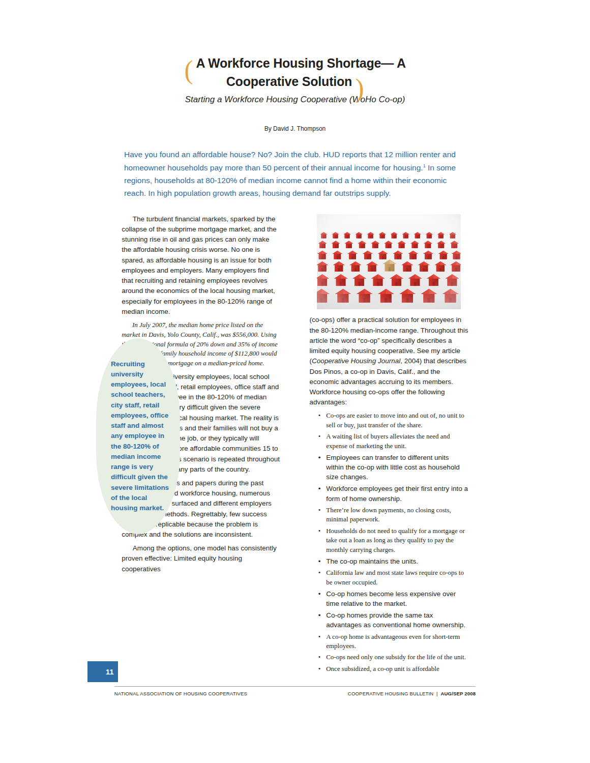(A Workforce Housing Shortage— A Cooperative Solution)
Starting a Workforce Housing Cooperative (WoHo Co-op)
By David J. Thompson
Have you found an affordable house? No? Join the club. HUD reports that 12 million renter and homeowner households pay more than 50 percent of their annual income for housing.1 In some regions, households at 80-120% of median income cannot find a home within their economic reach. In high population growth areas, housing demand far outstrips supply.
Recruiting university employees, local school teachers, city staff, retail employees, office staff and almost any employee in the 80-120% of median income range is very difficult given the severe limitations of the local housing market.
The turbulent financial markets, sparked by the collapse of the subprime mortgage market, and the stunning rise in oil and gas prices can only make the affordable housing crisis worse. No one is spared, as affordable housing is an issue for both employees and employers. Many employers find that recruiting and retaining employees revolves around the economics of the local housing market, especially for employees in the 80-120% range of median income.
In July 2007, the median home price listed on the market in Davis, Yolo County, Calif., was $556,000. Using the conventional formula of 20% down and 35% of income for housing, a family household income of $112,800 would be required for a mortgage on a median-priced home.
Recruiting university employees, local school teachers, city staff, retail employees, office staff and almost any employee in the 80-120% of median income range is very difficult given the severe limitations of the local housing market. The reality is that new employees and their families will not buy a home if they take the job, or they typically will purchase one in more affordable communities 15 to 50 miles away. This scenario is repeated throughout the West and in many parts of the country.
As conferences and papers during the past decade addressed workforce housing, numerous plans and ideas surfaced and different employers tried various methods. Regrettably, few success stories are replicable because the problem is complex and the solutions are inconsistent.
Among the options, one model has consistently proven effective: Limited equity housing cooperatives
(co-ops) offer a practical solution for employees in the 80-120% median-income range. Throughout this article the word “co-op” specifically describes a limited equity housing cooperative. See my article (Cooperative Housing Journal, 2004) that describes Dos Pinos, a co-op in Davis, Calif., and the economic advantages accruing to its members. Workforce housing co-ops offer the following advantages:
Co-ops are easier to move into and out of, no unit to sell or buy, just transfer of the share.
A waiting list of buyers alleviates the need and expense of marketing the unit.
Employees can transfer to different units within the co-op with little cost as household size changes.
Workforce employees get their first entry into a form of home ownership.
There’re low down payments, no closing costs, minimal paperwork.
Households do not need to qualify for a mortgage or take out a loan as long as they qualify to pay the monthly carrying charges.
The co-op maintains the units.
California law and most state laws require co-ops to be owner occupied.
Co-op homes become less expensive over time relative to the market.
Co-op homes provide the same tax advantages as conventional home ownership.
A co-op home is advantageous even for short-term employees.
Co-ops need only one subsidy for the life of the unit.
Once subsidized, a co-op unit is affordable
11
NATIONAL ASSOCIATION OF HOUSING COOPERATIVES
COOPERATIVE HOUSING BULLETIN | AUG/SEP 2008